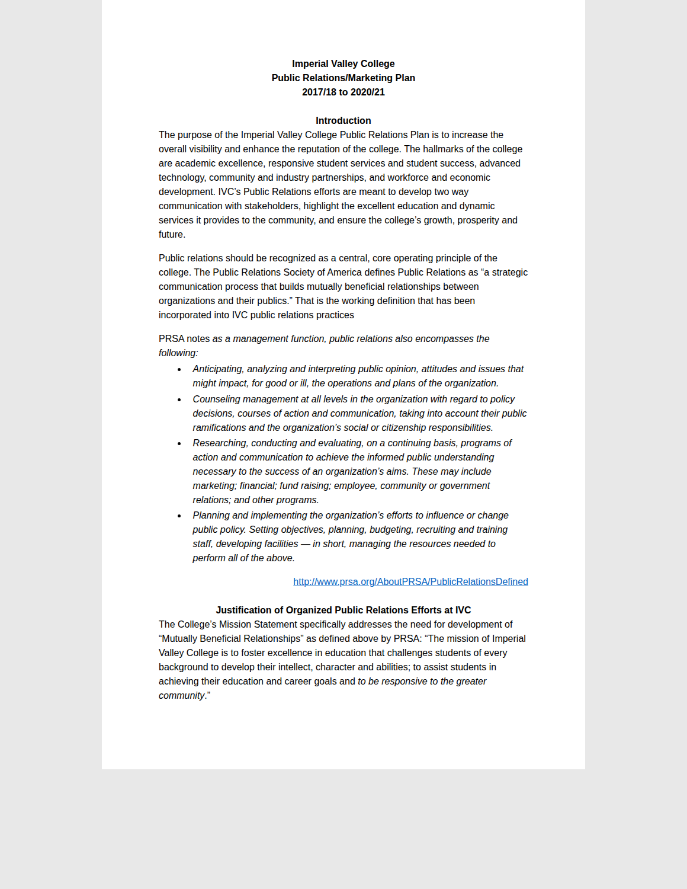Imperial Valley College
Public Relations/Marketing Plan
2017/18 to 2020/21
Introduction
The purpose of the Imperial Valley College Public Relations Plan is to increase the overall visibility and enhance the reputation of the college. The hallmarks of the college are academic excellence, responsive student services and student success, advanced technology, community and industry partnerships, and workforce and economic development. IVC’s Public Relations efforts are meant to develop two way communication with stakeholders, highlight the excellent education and dynamic services it provides to the community, and ensure the college’s growth, prosperity and future.
Public relations should be recognized as a central, core operating principle of the college. The Public Relations Society of America defines Public Relations as “a strategic communication process that builds mutually beneficial relationships between organizations and their publics.” That is the working definition that has been incorporated into IVC public relations practices
PRSA notes as a management function, public relations also encompasses the following:
Anticipating, analyzing and interpreting public opinion, attitudes and issues that might impact, for good or ill, the operations and plans of the organization.
Counseling management at all levels in the organization with regard to policy decisions, courses of action and communication, taking into account their public ramifications and the organization’s social or citizenship responsibilities.
Researching, conducting and evaluating, on a continuing basis, programs of action and communication to achieve the informed public understanding necessary to the success of an organization’s aims. These may include marketing; financial; fund raising; employee, community or government relations; and other programs.
Planning and implementing the organization’s efforts to influence or change public policy. Setting objectives, planning, budgeting, recruiting and training staff, developing facilities — in short, managing the resources needed to perform all of the above.
http://www.prsa.org/AboutPRSA/PublicRelationsDefined
Justification of Organized Public Relations Efforts at IVC
The College’s Mission Statement specifically addresses the need for development of “Mutually Beneficial Relationships” as defined above by PRSA: “The mission of Imperial Valley College is to foster excellence in education that challenges students of every background to develop their intellect, character and abilities; to assist students in achieving their education and career goals and to be responsive to the greater community.”